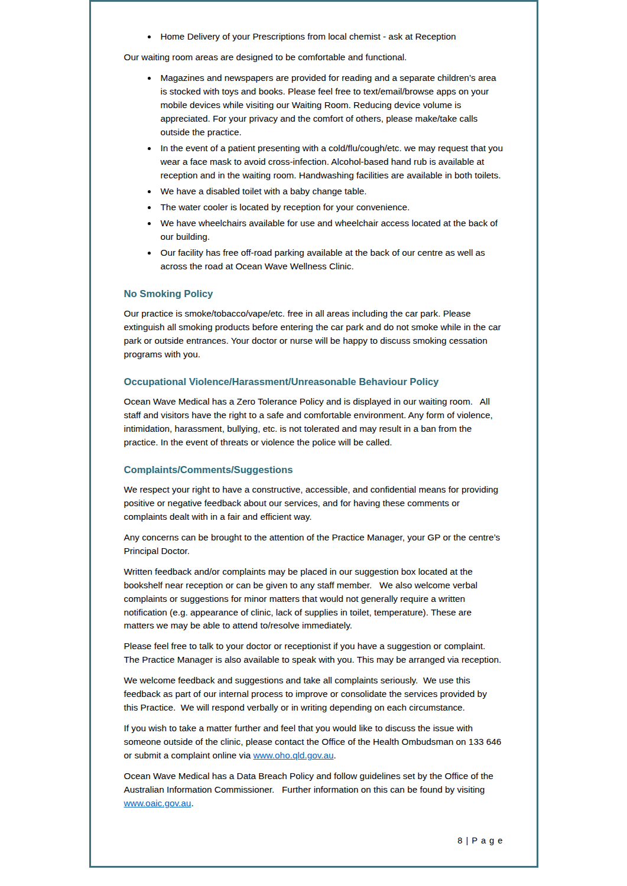Home Delivery of your Prescriptions from local chemist - ask at Reception
Our waiting room areas are designed to be comfortable and functional.
Magazines and newspapers are provided for reading and a separate children’s area is stocked with toys and books. Please feel free to text/email/browse apps on your mobile devices while visiting our Waiting Room. Reducing device volume is appreciated. For your privacy and the comfort of others, please make/take calls outside the practice.
In the event of a patient presenting with a cold/flu/cough/etc. we may request that you wear a face mask to avoid cross-infection. Alcohol-based hand rub is available at reception and in the waiting room. Handwashing facilities are available in both toilets.
We have a disabled toilet with a baby change table.
The water cooler is located by reception for your convenience.
We have wheelchairs available for use and wheelchair access located at the back of our building.
Our facility has free off-road parking available at the back of our centre as well as across the road at Ocean Wave Wellness Clinic.
No Smoking Policy
Our practice is smoke/tobacco/vape/etc. free in all areas including the car park. Please extinguish all smoking products before entering the car park and do not smoke while in the car park or outside entrances. Your doctor or nurse will be happy to discuss smoking cessation programs with you.
Occupational Violence/Harassment/Unreasonable Behaviour Policy
Ocean Wave Medical has a Zero Tolerance Policy and is displayed in our waiting room. All staff and visitors have the right to a safe and comfortable environment. Any form of violence, intimidation, harassment, bullying, etc. is not tolerated and may result in a ban from the practice. In the event of threats or violence the police will be called.
Complaints/Comments/Suggestions
We respect your right to have a constructive, accessible, and confidential means for providing positive or negative feedback about our services, and for having these comments or complaints dealt with in a fair and efficient way.
Any concerns can be brought to the attention of the Practice Manager, your GP or the centre’s Principal Doctor.
Written feedback and/or complaints may be placed in our suggestion box located at the bookshelf near reception or can be given to any staff member. We also welcome verbal complaints or suggestions for minor matters that would not generally require a written notification (e.g. appearance of clinic, lack of supplies in toilet, temperature). These are matters we may be able to attend to/resolve immediately.
Please feel free to talk to your doctor or receptionist if you have a suggestion or complaint. The Practice Manager is also available to speak with you. This may be arranged via reception.
We welcome feedback and suggestions and take all complaints seriously. We use this feedback as part of our internal process to improve or consolidate the services provided by this Practice. We will respond verbally or in writing depending on each circumstance.
If you wish to take a matter further and feel that you would like to discuss the issue with someone outside of the clinic, please contact the Office of the Health Ombudsman on 133 646 or submit a complaint online via www.oho.qld.gov.au.
Ocean Wave Medical has a Data Breach Policy and follow guidelines set by the Office of the Australian Information Commissioner. Further information on this can be found by visiting www.oaic.gov.au.
8 | P a g e